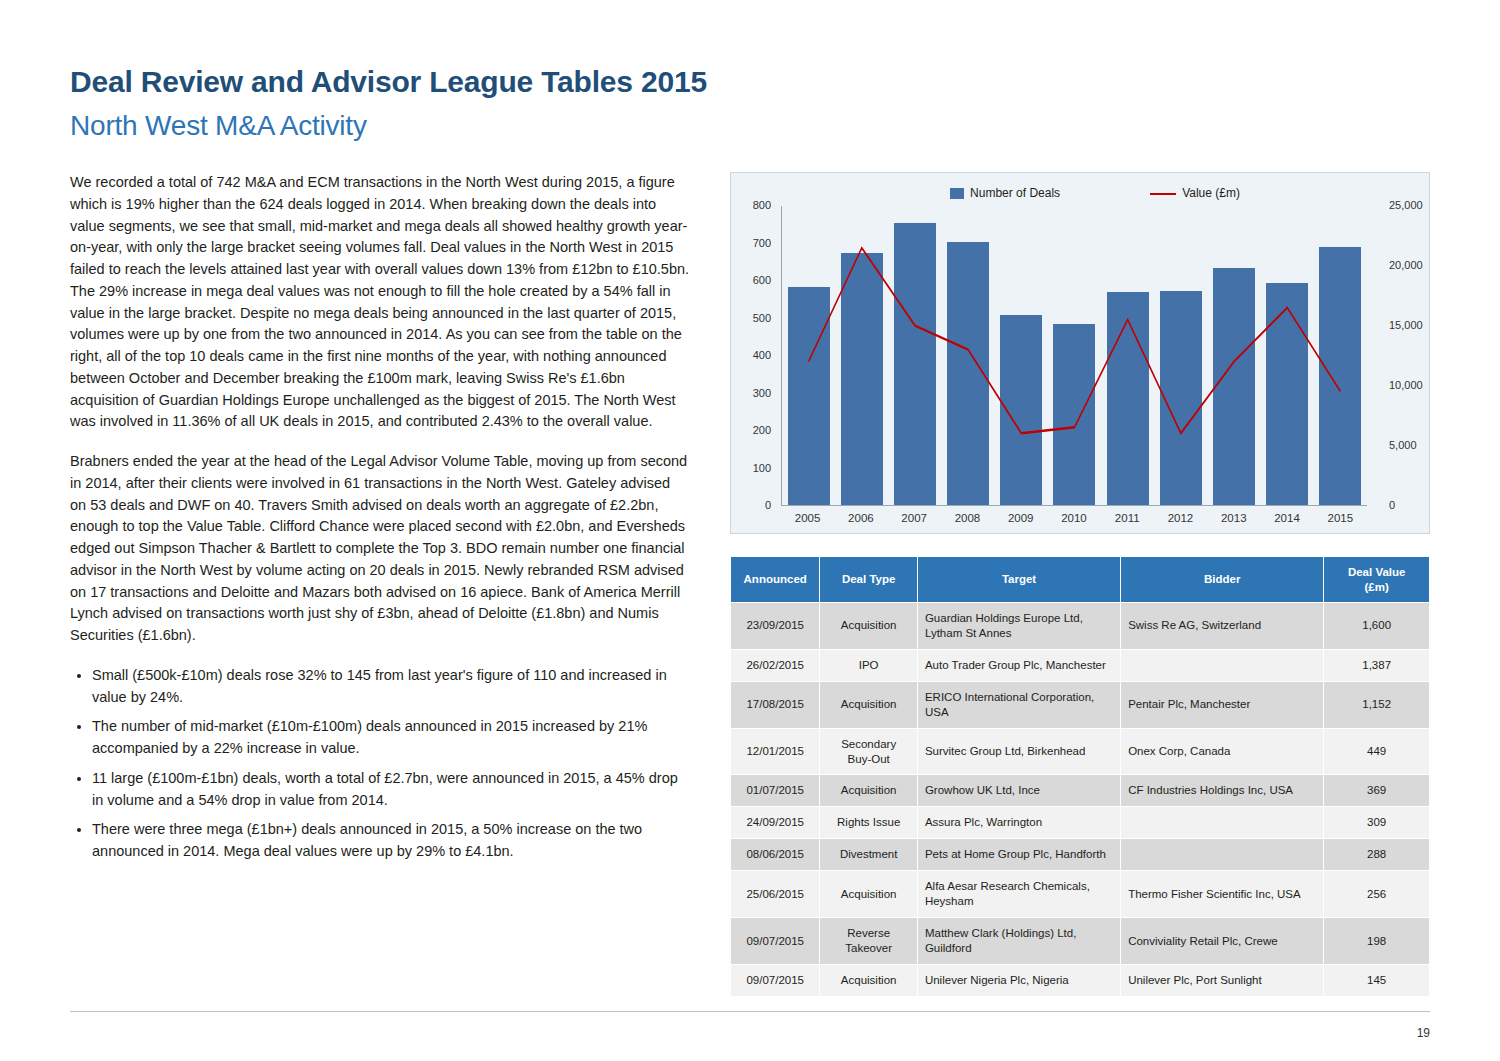Deal Review and Advisor League Tables 2015
North West M&A Activity
We recorded a total of 742 M&A and ECM transactions in the North West during 2015, a figure which is 19% higher than the 624 deals logged in 2014. When breaking down the deals into value segments, we see that small, mid-market and mega deals all showed healthy growth year-on-year, with only the large bracket seeing volumes fall. Deal values in the North West in 2015 failed to reach the levels attained last year with overall values down 13% from £12bn to £10.5bn. The 29% increase in mega deal values was not enough to fill the hole created by a 54% fall in value in the large bracket. Despite no mega deals being announced in the last quarter of 2015, volumes were up by one from the two announced in 2014. As you can see from the table on the right, all of the top 10 deals came in the first nine months of the year, with nothing announced between October and December breaking the £100m mark, leaving Swiss Re's £1.6bn acquisition of Guardian Holdings Europe unchallenged as the biggest of 2015. The North West was involved in 11.36% of all UK deals in 2015, and contributed 2.43% to the overall value.
Brabners ended the year at the head of the Legal Advisor Volume Table, moving up from second in 2014, after their clients were involved in 61 transactions in the North West. Gateley advised on 53 deals and DWF on 40. Travers Smith advised on deals worth an aggregate of £2.2bn, enough to top the Value Table. Clifford Chance were placed second with £2.0bn, and Eversheds edged out Simpson Thacher & Bartlett to complete the Top 3. BDO remain number one financial advisor in the North West by volume acting on 20 deals in 2015. Newly rebranded RSM advised on 17 transactions and Deloitte and Mazars both advised on 16 apiece. Bank of America Merrill Lynch advised on transactions worth just shy of £3bn, ahead of Deloitte (£1.8bn) and Numis Securities (£1.6bn).
Small (£500k-£10m) deals rose 32% to 145 from last year's figure of 110 and increased in value by 24%.
The number of mid-market (£10m-£100m) deals announced in 2015 increased by 21% accompanied by a 22% increase in value.
11 large (£100m-£1bn) deals, worth a total of £2.7bn, were announced in 2015, a 45% drop in volume and a 54% drop in value from 2014.
There were three mega (£1bn+) deals announced in 2015, a 50% increase on the two announced in 2014. Mega deal values were up by 29% to £4.1bn.
Number of Deals
Value (£m)
800 700 600 500 400 300 200 100 0
25,000 20,000 15,000 10,000 5,000 0
20052006200720082009201020112012201320142015
| Announced | Deal Type | Target | Bidder | Deal Value (£m) |
| --- | --- | --- | --- | --- |
| 23/09/2015 | Acquisition | Guardian Holdings Europe Ltd, Lytham St Annes | Swiss Re AG, Switzerland | 1,600 |
| 26/02/2015 | IPO | Auto Trader Group Plc, Manchester | | 1,387 |
| 17/08/2015 | Acquisition | ERICO International Corporation, USA | Pentair Plc, Manchester | 1,152 |
| 12/01/2015 | Secondary Buy-Out | Survitec Group Ltd, Birkenhead | Onex Corp, Canada | 449 |
| 01/07/2015 | Acquisition | Growhow UK Ltd, Ince | CF Industries Holdings Inc, USA | 369 |
| 24/09/2015 | Rights Issue | Assura Plc, Warrington | | 309 |
| 08/06/2015 | Divestment | Pets at Home Group Plc, Handforth | | 288 |
| 25/06/2015 | Acquisition | Alfa Aesar Research Chemicals, Heysham | Thermo Fisher Scientific Inc, USA | 256 |
| 09/07/2015 | Reverse Takeover | Matthew Clark (Holdings) Ltd, Guildford | Conviviality Retail Plc, Crewe | 198 |
| 09/07/2015 | Acquisition | Unilever Nigeria Plc, Nigeria | Unilever Plc, Port Sunlight | 145 |
19